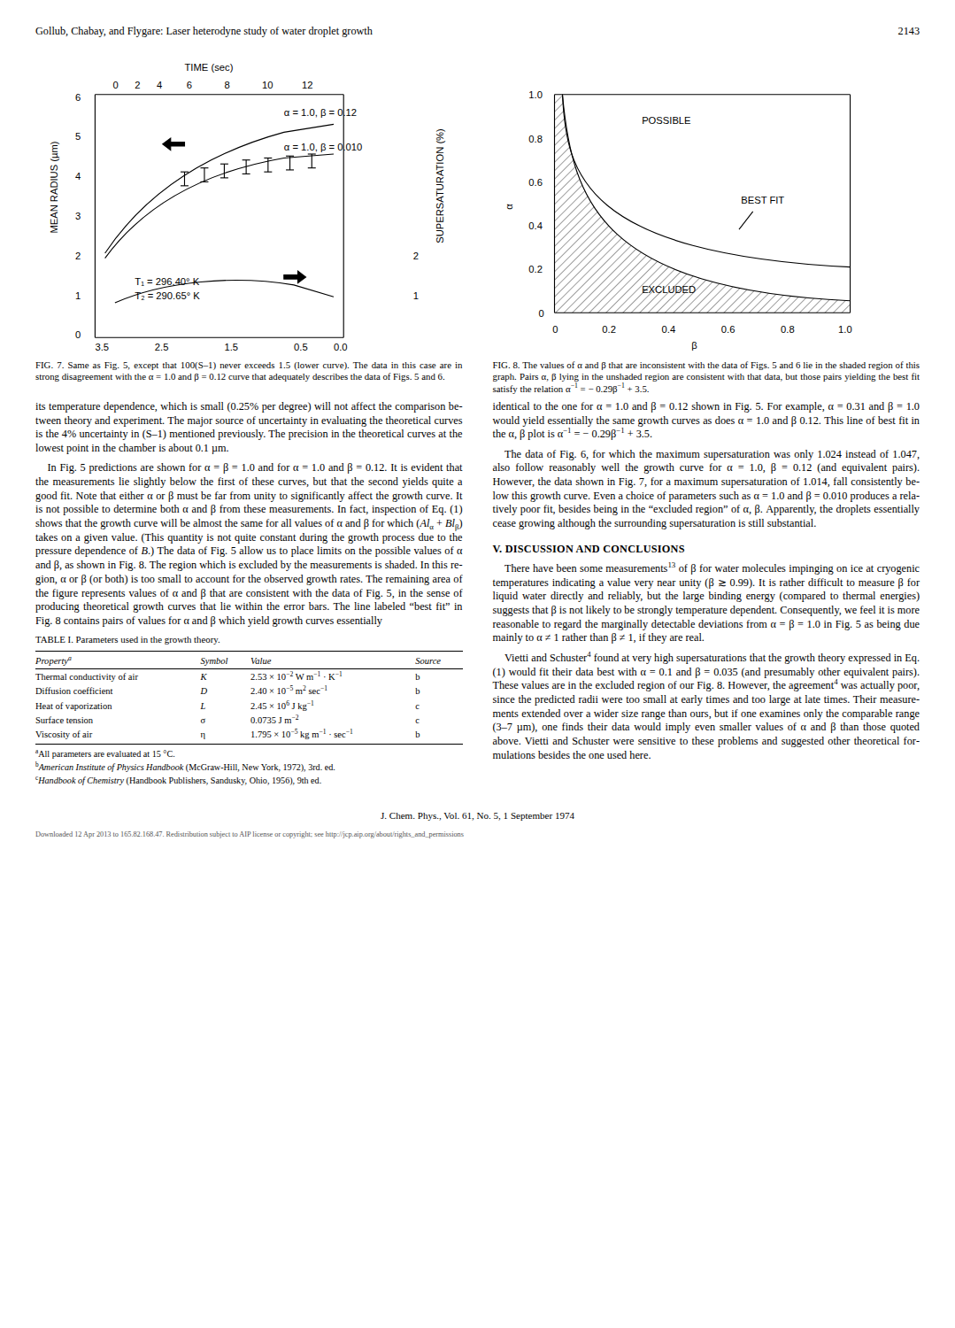Gollub, Chabay, and Flygare: Laser heterodyne study of water droplet growth 2143
FIG. 7. Same as Fig. 5, except that 100(S–1) never exceeds 1.5 (lower curve). The data in this case are in strong disagreement with the α = 1.0 and β = 0.12 curve that adequately describes the data of Figs. 5 and 6.
FIG. 8. The values of α and β that are inconsistent with the data of Figs. 5 and 6 lie in the shaded region of this graph. Pairs α, β lying in the unshaded region are consistent with that data, but those pairs yielding the best fit satisfy the relation α−1 = − 0.29β−1 + 3.5.
its temperature dependence, which is small (0.25% per degree) will not affect the comparison between theory and experiment. The major source of uncertainty in evaluating the theoretical curves is the 4% uncertainty in (S–1) mentioned previously. The precision in the theoretical curves at the lowest point in the chamber is about 0.1 µm.
In Fig. 5 predictions are shown for α = β = 1.0 and for α = 1.0 and β = 0.12. It is evident that the measurements lie slightly below the first of these curves, but that the second yields quite a good fit. Note that either α or β must be far from unity to significantly affect the growth curve. It is not possible to determine both α and β from these measurements. In fact, inspection of Eq. (1) shows that the growth curve will be almost the same for all values of α and β for which (Alα + Blβ) takes on a given value. (This quantity is not quite constant during the growth process due to the pressure dependence of B.) The data of Fig. 5 allow us to place limits on the possible values of α and β, as shown in Fig. 8. The region which is excluded by the measurements is shaded. In this region, α or β (or both) is too small to account for the observed growth rates. The remaining area of the figure represents values of α and β that are consistent with the data of Fig. 5, in the sense of producing theoretical growth curves that lie within the error bars. The line labeled “best fit” in Fig. 8 contains pairs of values for α and β which yield growth curves essentially
TABLE I. Parameters used in the growth theory.
| Property a | Symbol | Value | Source |
| --- | --- | --- | --- |
| Thermal conductivity of air | K | 2.53 × 10 −2 W m −1 · K −1 | b |
| Diffusion coefficient | D | 2.40 × 10 −5 m 2 sec −1 | b |
| Heat of vaporization | L | 2.45 × 10 6 J kg −1 | c |
| Surface tension | σ | 0.0735 J m −2 | c |
| Viscosity of air | η | 1.795 × 10 −5 kg m −1 · sec −1 | b |
aAll parameters are evaluated at 15 °C.
bAmerican Institute of Physics Handbook (McGraw-Hill, New York, 1972), 3rd. ed.
cHandbook of Chemistry (Handbook Publishers, Sandusky, Ohio, 1956), 9th ed.
identical to the one for α = 1.0 and β = 0.12 shown in Fig. 5. For example, α = 0.31 and β = 1.0 would yield essentially the same growth curves as does α = 1.0 and β 0.12. This line of best fit in the α, β plot is α−1 = − 0.29β−1 + 3.5.
The data of Fig. 6, for which the maximum supersaturation was only 1.024 instead of 1.047, also follow reasonably well the growth curve for α = 1.0, β = 0.12 (and equivalent pairs). However, the data shown in Fig. 7, for a maximum supersaturation of 1.014, fall consistently below this growth curve. Even a choice of parameters such as α = 1.0 and β = 0.010 produces a relatively poor fit, besides being in the “excluded region” of α, β. Apparently, the droplets essentially cease growing although the surrounding supersaturation is still substantial.
V. Discussion and Conclusions
There have been some measurements13 of β for water molecules impinging on ice at cryogenic temperatures indicating a value very near unity (β ≳ 0.99). It is rather difficult to measure β for liquid water directly and reliably, but the large binding energy (compared to thermal energies) suggests that β is not likely to be strongly temperature dependent. Consequently, we feel it is more reasonable to regard the marginally detectable deviations from α = β = 1.0 in Fig. 5 as being due mainly to α ≠ 1 rather than β ≠ 1, if they are real.
Vietti and Schuster4 found at very high supersaturations that the growth theory expressed in Eq. (1) would fit their data best with α = 0.1 and β = 0.035 (and presumably other equivalent pairs). These values are in the excluded region of our Fig. 8. However, the agreement4 was actually poor, since the predicted radii were too small at early times and too large at late times. Their measurements extended over a wider size range than ours, but if one examines only the comparable range (3–7 µm), one finds their data would imply even smaller values of α and β than those quoted above. Vietti and Schuster were sensitive to these problems and suggested other theoretical formulations besides the one used here.
J. Chem. Phys., Vol. 61, No. 5, 1 September 1974
Downloaded 12 Apr 2013 to 165.82.168.47. Redistribution subject to AIP license or copyright; see http://jcp.aip.org/about/rights_and_permissions